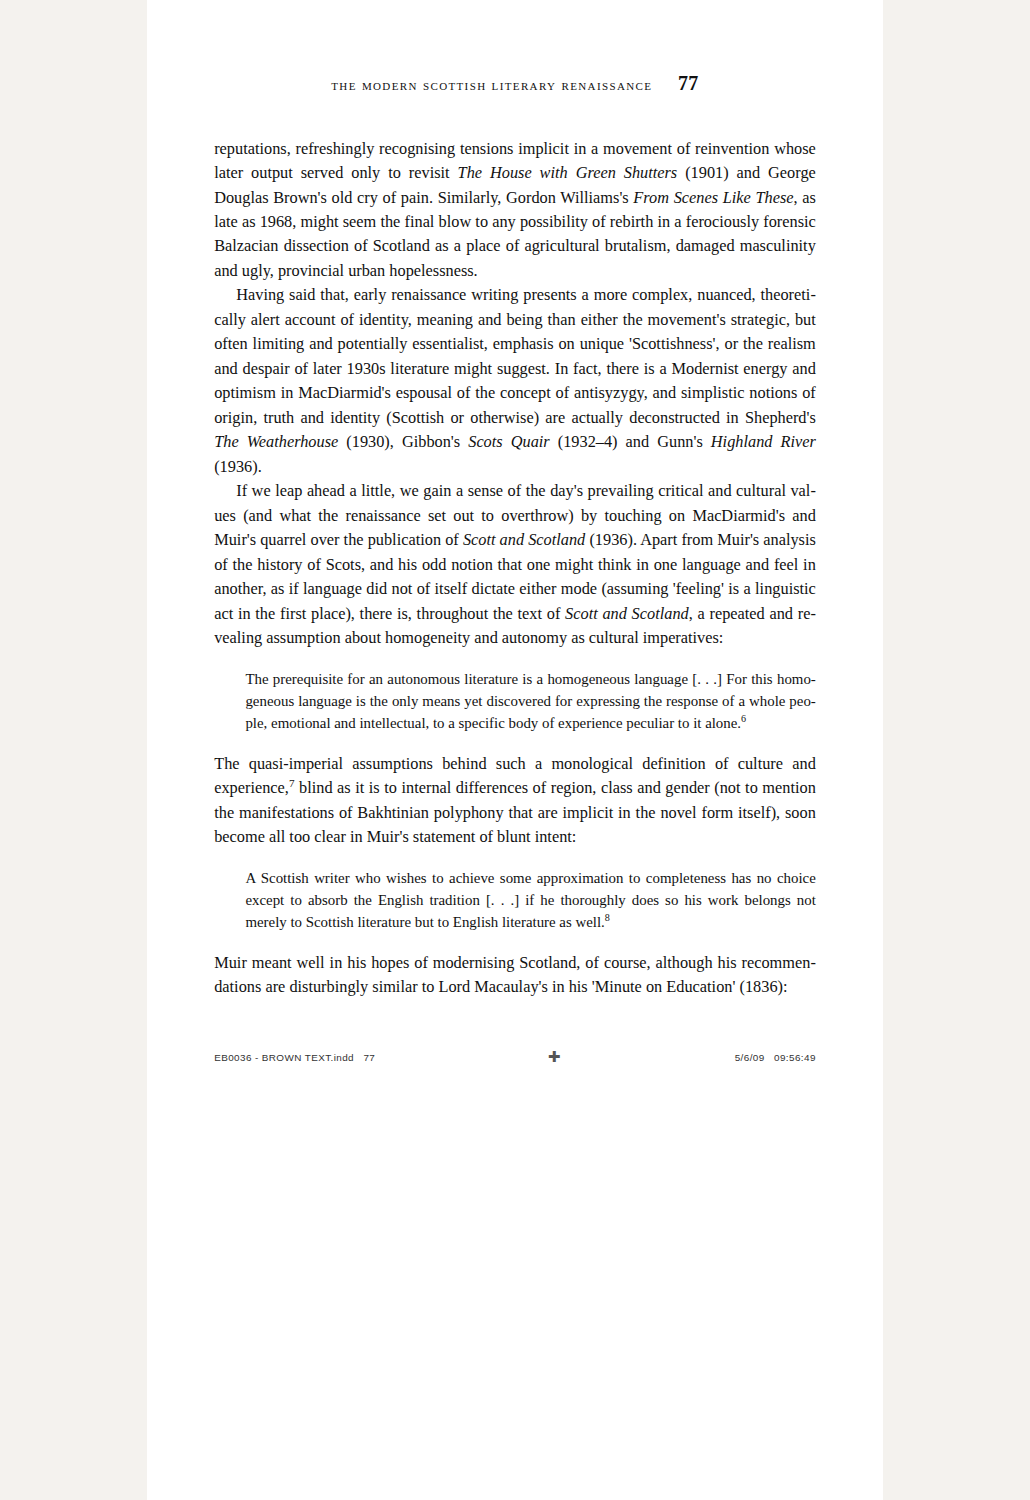The Modern Scottish Literary Renaissance 77
reputations, refreshingly recognising tensions implicit in a movement of reinvention whose later output served only to revisit The House with Green Shutters (1901) and George Douglas Brown's old cry of pain. Similarly, Gordon Williams's From Scenes Like These, as late as 1968, might seem the final blow to any possibility of rebirth in a ferociously forensic Balzacian dissection of Scotland as a place of agricultural brutalism, damaged masculinity and ugly, provincial urban hopelessness.
Having said that, early renaissance writing presents a more complex, nuanced, theoretically alert account of identity, meaning and being than either the movement's strategic, but often limiting and potentially essentialist, emphasis on unique 'Scottishness', or the realism and despair of later 1930s literature might suggest. In fact, there is a Modernist energy and optimism in MacDiarmid's espousal of the concept of antisyzygy, and simplistic notions of origin, truth and identity (Scottish or otherwise) are actually deconstructed in Shepherd's The Weatherhouse (1930), Gibbon's Scots Quair (1932–4) and Gunn's Highland River (1936).
If we leap ahead a little, we gain a sense of the day's prevailing critical and cultural values (and what the renaissance set out to overthrow) by touching on MacDiarmid's and Muir's quarrel over the publication of Scott and Scotland (1936). Apart from Muir's analysis of the history of Scots, and his odd notion that one might think in one language and feel in another, as if language did not of itself dictate either mode (assuming 'feeling' is a linguistic act in the first place), there is, throughout the text of Scott and Scotland, a repeated and revealing assumption about homogeneity and autonomy as cultural imperatives:
The prerequisite for an autonomous literature is a homogeneous language [. . .] For this homogeneous language is the only means yet discovered for expressing the response of a whole people, emotional and intellectual, to a specific body of experience peculiar to it alone.6
The quasi-imperial assumptions behind such a monological definition of culture and experience,7 blind as it is to internal differences of region, class and gender (not to mention the manifestations of Bakhtinian polyphony that are implicit in the novel form itself), soon become all too clear in Muir's statement of blunt intent:
A Scottish writer who wishes to achieve some approximation to completeness has no choice except to absorb the English tradition [. . .] if he thoroughly does so his work belongs not merely to Scottish literature but to English literature as well.8
Muir meant well in his hopes of modernising Scotland, of course, although his recommendations are disturbingly similar to Lord Macaulay's in his 'Minute on Education' (1836):
EB0036 - BROWN TEXT.indd 77 ✚ 5/6/09 09:56:49